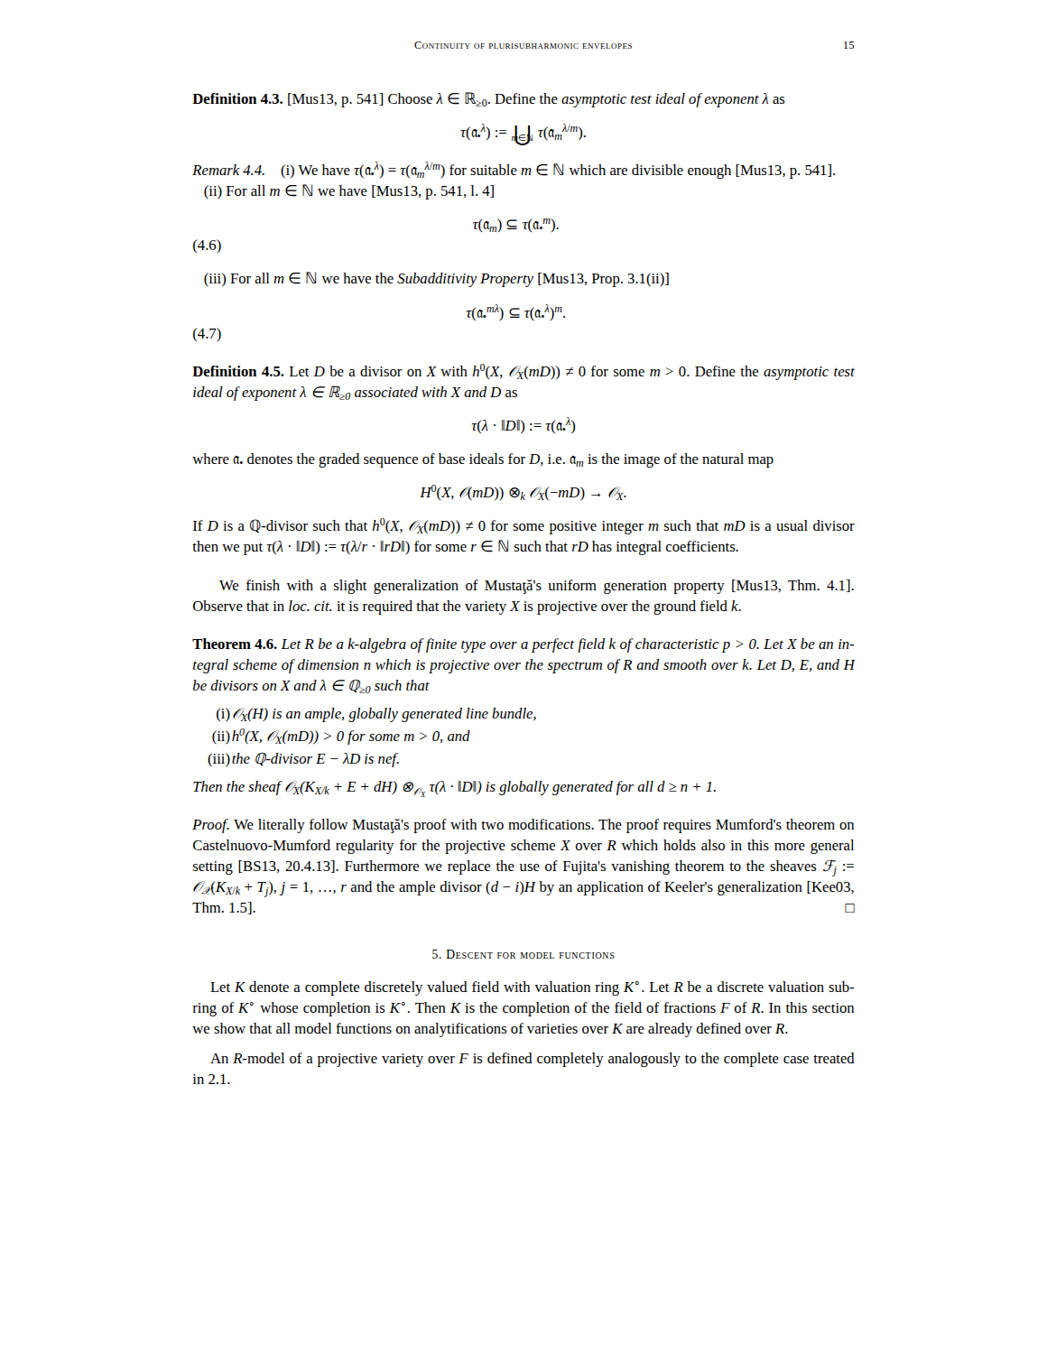Continuity of plurisubharmonic envelopes 15
Definition 4.3. [Mus13, p. 541] Choose λ ∈ ℝ≥0. Define the asymptotic test ideal of exponent λ as
τ(𝔞•λ) := ⋃m∈ℕ τ(𝔞mλ/m).
Remark 4.4. (i) We have τ(𝔞•λ) = τ(𝔞mλ/m) for suitable m ∈ ℕ which are divisible enough [Mus13, p. 541].
(ii) For all m ∈ ℕ we have [Mus13, p. 541, l. 4]
(4.6) τ(𝔞m) ⊆ τ(𝔞•m).
(iii) For all m ∈ ℕ we have the Subadditivity Property [Mus13, Prop. 3.1(ii)]
(4.7) τ(𝔞•mλ) ⊆ τ(𝔞•λ)m.
Definition 4.5. Let D be a divisor on X with h0(X, 𝒪X(mD)) ≠ 0 for some m > 0. Define the asymptotic test ideal of exponent λ ∈ ℝ≥0 associated with X and D as
τ(λ · ‖D‖) := τ(𝔞•λ)
where 𝔞• denotes the graded sequence of base ideals for D, i.e. 𝔞m is the image of the natural map
H0(X, 𝒪(mD)) ⊗k 𝒪X(−mD) → 𝒪X.
If D is a ℚ-divisor such that h0(X, 𝒪X(mD)) ≠ 0 for some positive integer m such that mD is a usual divisor then we put τ(λ · ‖D‖) := τ(λ/r · ‖rD‖) for some r ∈ ℕ such that rD has integral coefficients.
We finish with a slight generalization of Mustaţă's uniform generation property [Mus13, Thm. 4.1]. Observe that in loc. cit. it is required that the variety X is projective over the ground field k.
Theorem 4.6. Let R be a k-algebra of finite type over a perfect field k of characteristic p > 0. Let X be an integral scheme of dimension n which is projective over the spectrum of R and smooth over k. Let D, E, and H be divisors on X and λ ∈ ℚ≥0 such that
(i) 𝒪X(H) is an ample, globally generated line bundle,
(ii) h0(X, 𝒪X(mD)) > 0 for some m > 0, and
(iii) the ℚ-divisor E − λD is nef.
Then the sheaf 𝒪X(KX/k + E + dH) ⊗𝒪X τ(λ · ‖D‖) is globally generated for all d ≥ n + 1.
Proof. We literally follow Mustaţă's proof with two modifications. The proof requires Mumford's theorem on Castelnuovo-Mumford regularity for the projective scheme X over R which holds also in this more general setting [BS13, 20.4.13]. Furthermore we replace the use of Fujita's vanishing theorem to the sheaves ℱj := 𝒪𝒳(KX/k + Tj), j = 1, …, r and the ample divisor (d − i)H by an application of Keeler's generalization [Kee03, Thm. 1.5].□
5. Descent for model functions
Let K denote a complete discretely valued field with valuation ring K∘. Let R be a discrete valuation subring of K∘ whose completion is K∘. Then K is the completion of the field of fractions F of R. In this section we show that all model functions on analytifications of varieties over K are already defined over R.
An R-model of a projective variety over F is defined completely analogously to the complete case treated in 2.1.